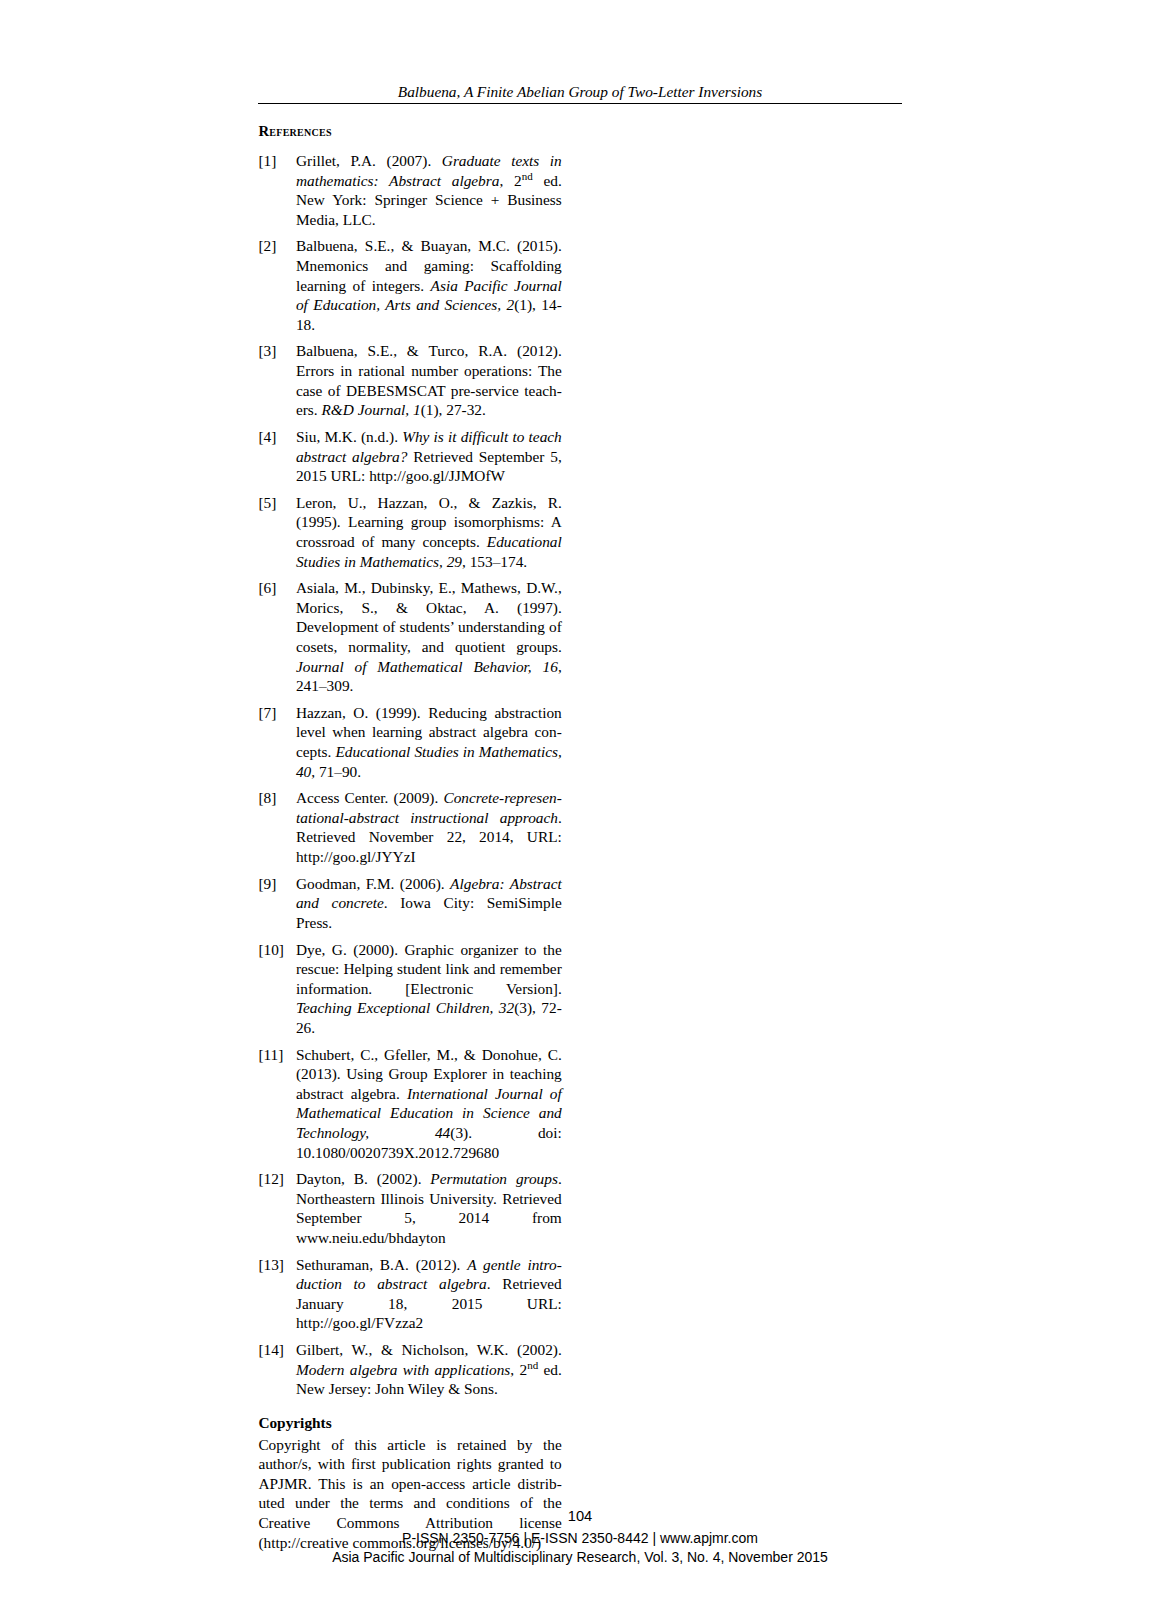Balbuena, A Finite Abelian Group of Two-Letter Inversions
References
[1] Grillet, P.A. (2007). Graduate texts in mathematics: Abstract algebra, 2nd ed. New York: Springer Science + Business Media, LLC.
[2] Balbuena, S.E., & Buayan, M.C. (2015). Mnemonics and gaming: Scaffolding learning of integers. Asia Pacific Journal of Education, Arts and Sciences, 2(1), 14-18.
[3] Balbuena, S.E., & Turco, R.A. (2012). Errors in rational number operations: The case of DEBESMSCAT pre-service teachers. R&D Journal, 1(1), 27-32.
[4] Siu, M.K. (n.d.). Why is it difficult to teach abstract algebra? Retrieved September 5, 2015 URL: http://goo.gl/JJMOfW
[5] Leron, U., Hazzan, O., & Zazkis, R. (1995). Learning group isomorphisms: A crossroad of many concepts. Educational Studies in Mathematics, 29, 153–174.
[6] Asiala, M., Dubinsky, E., Mathews, D.W., Morics, S., & Oktac, A. (1997). Development of students’ understanding of cosets, normality, and quotient groups. Journal of Mathematical Behavior, 16, 241–309.
[7] Hazzan, O. (1999). Reducing abstraction level when learning abstract algebra concepts. Educational Studies in Mathematics, 40, 71–90.
[8] Access Center. (2009). Concrete-representational-abstract instructional approach. Retrieved November 22, 2014, URL: http://goo.gl/JYYzI
[9] Goodman, F.M. (2006). Algebra: Abstract and concrete. Iowa City: SemiSimple Press.
[10] Dye, G. (2000). Graphic organizer to the rescue: Helping student link and remember information. [Electronic Version]. Teaching Exceptional Children, 32(3), 72-26.
[11] Schubert, C., Gfeller, M., & Donohue, C. (2013). Using Group Explorer in teaching abstract algebra. International Journal of Mathematical Education in Science and Technology, 44(3). doi: 10.1080/0020739X.2012.729680
[12] Dayton, B. (2002). Permutation groups. Northeastern Illinois University. Retrieved September 5, 2014 from www.neiu.edu/bhdayton
[13] Sethuraman, B.A. (2012). A gentle introduction to abstract algebra. Retrieved January 18, 2015 URL: http://goo.gl/FVzza2
[14] Gilbert, W., & Nicholson, W.K. (2002). Modern algebra with applications, 2nd ed. New Jersey: John Wiley & Sons.
Copyrights
Copyright of this article is retained by the author/s, with first publication rights granted to APJMR. This is an open-access article distributed under the terms and conditions of the Creative Commons Attribution license (http://creative commons.org/licenses/by/4.0/)
104
P-ISSN 2350-7756 | E-ISSN 2350-8442 | www.apjmr.com
Asia Pacific Journal of Multidisciplinary Research, Vol. 3, No. 4, November 2015